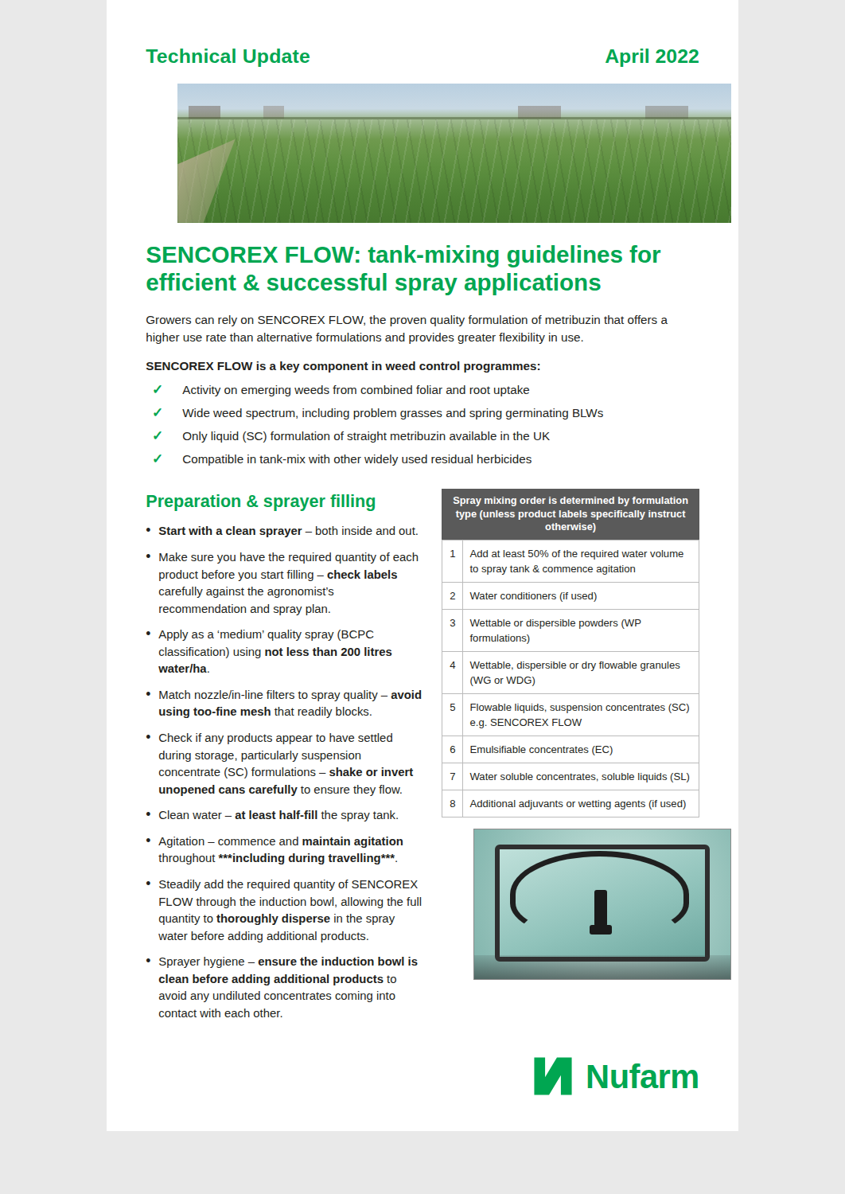Technical Update
April 2022
SENCOREX FLOW: tank-mixing guidelines for efficient & successful spray applications
Growers can rely on SENCOREX FLOW, the proven quality formulation of metribuzin that offers a higher use rate than alternative formulations and provides greater flexibility in use.
SENCOREX FLOW is a key component in weed control programmes:
Activity on emerging weeds from combined foliar and root uptake
Wide weed spectrum, including problem grasses and spring germinating BLWs
Only liquid (SC) formulation of straight metribuzin available in the UK
Compatible in tank-mix with other widely used residual herbicides
Preparation & sprayer filling
Start with a clean sprayer – both inside and out.
Make sure you have the required quantity of each product before you start filling – check labels carefully against the agronomist’s recommendation and spray plan.
Apply as a ‘medium’ quality spray (BCPC classification) using not less than 200 litres water/ha.
Match nozzle/in-line filters to spray quality – avoid using too-fine mesh that readily blocks.
Check if any products appear to have settled during storage, particularly suspension concentrate (SC) formulations – shake or invert unopened cans carefully to ensure they flow.
Clean water – at least half-fill the spray tank.
Agitation – commence and maintain agitation throughout ***including during travelling***.
Steadily add the required quantity of SENCOREX FLOW through the induction bowl, allowing the full quantity to thoroughly disperse in the spray water before adding additional products.
Sprayer hygiene – ensure the induction bowl is clean before adding additional products to avoid any undiluted concentrates coming into contact with each other.
Spray mixing order is determined by formulation type (unless product labels specifically instruct otherwise)
| 1 | Add at least 50% of the required water volume to spray tank & commence agitation |
| 2 | Water conditioners (if used) |
| 3 | Wettable or dispersible powders (WP formulations) |
| 4 | Wettable, dispersible or dry flowable granules (WG or WDG) |
| 5 | Flowable liquids, suspension concentrates (SC) e.g. SENCOREX FLOW |
| 6 | Emulsifiable concentrates (EC) |
| 7 | Water soluble concentrates, soluble liquids (SL) |
| 8 | Additional adjuvants or wetting agents (if used) |
Nufarm